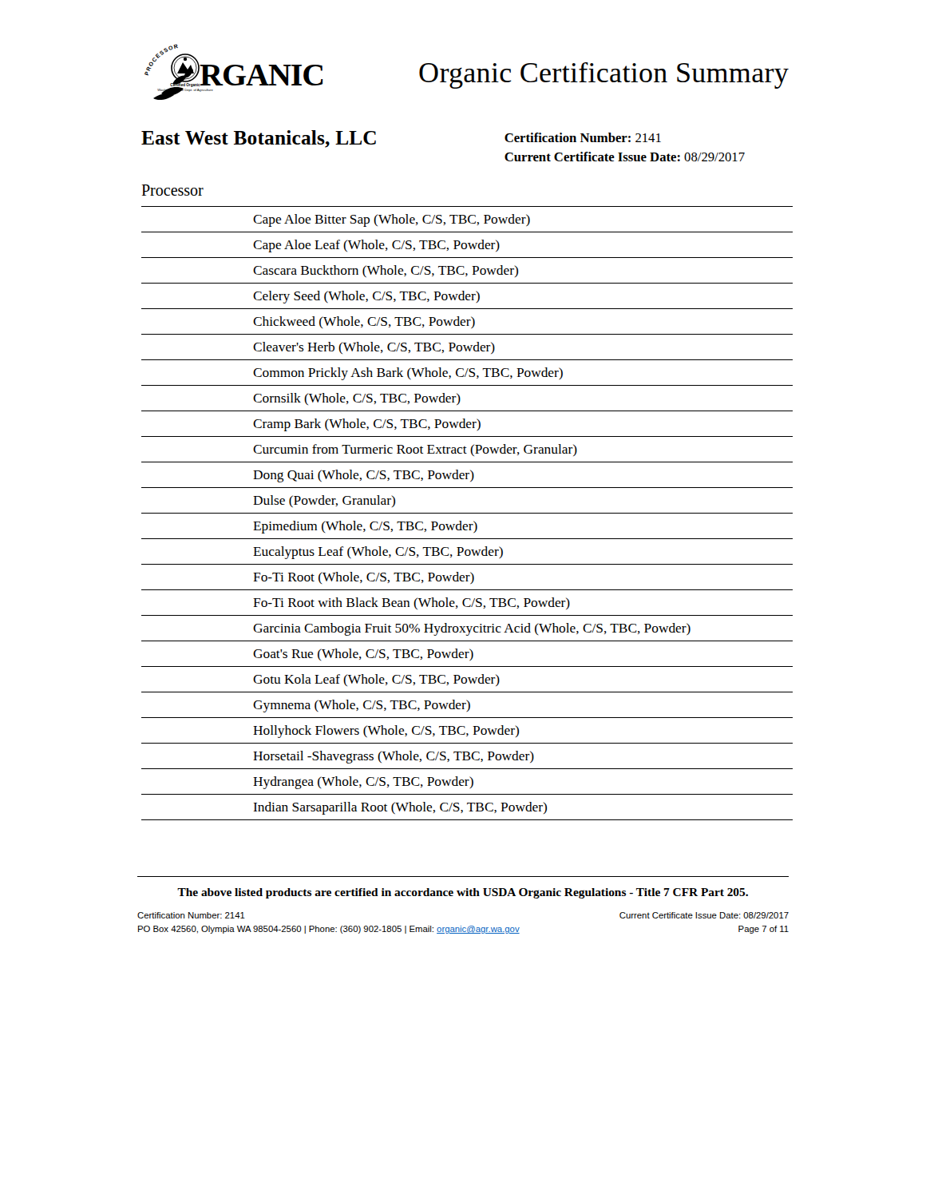PROCESSOR Certified Organic Washington State Dept. of Agriculture RGANIC
Organic Certification Summary
East West Botanicals, LLC
Certification Number: 2141
Current Certificate Issue Date: 08/29/2017
Processor
| | Cape Aloe Bitter Sap (Whole, C/S, TBC, Powder) |
| | Cape Aloe Leaf (Whole, C/S, TBC, Powder) |
| | Cascara Buckthorn (Whole, C/S, TBC, Powder) |
| | Celery Seed (Whole, C/S, TBC, Powder) |
| | Chickweed (Whole, C/S, TBC, Powder) |
| | Cleaver's Herb (Whole, C/S, TBC, Powder) |
| | Common Prickly Ash Bark (Whole, C/S, TBC, Powder) |
| | Cornsilk (Whole, C/S, TBC, Powder) |
| | Cramp Bark (Whole, C/S, TBC, Powder) |
| | Curcumin from Turmeric Root Extract (Powder, Granular) |
| | Dong Quai (Whole, C/S, TBC, Powder) |
| | Dulse (Powder, Granular) |
| | Epimedium (Whole, C/S, TBC, Powder) |
| | Eucalyptus Leaf (Whole, C/S, TBC, Powder) |
| | Fo-Ti Root (Whole, C/S, TBC, Powder) |
| | Fo-Ti Root with Black Bean (Whole, C/S, TBC, Powder) |
| | Garcinia Cambogia Fruit 50% Hydroxycitric Acid (Whole, C/S, TBC, Powder) |
| | Goat's Rue (Whole, C/S, TBC, Powder) |
| | Gotu Kola Leaf (Whole, C/S, TBC, Powder) |
| | Gymnema (Whole, C/S, TBC, Powder) |
| | Hollyhock Flowers (Whole, C/S, TBC, Powder) |
| | Horsetail -Shavegrass (Whole, C/S, TBC, Powder) |
| | Hydrangea (Whole, C/S, TBC, Powder) |
| | Indian Sarsaparilla Root (Whole, C/S, TBC, Powder) |
The above listed products are certified in accordance with USDA Organic Regulations - Title 7 CFR Part 205.
Certification Number: 2141
PO Box 42560, Olympia WA 98504-2560 | Phone: (360) 902-1805 | Email: organic@agr.wa.gov
Current Certificate Issue Date: 08/29/2017
Page 7 of 11